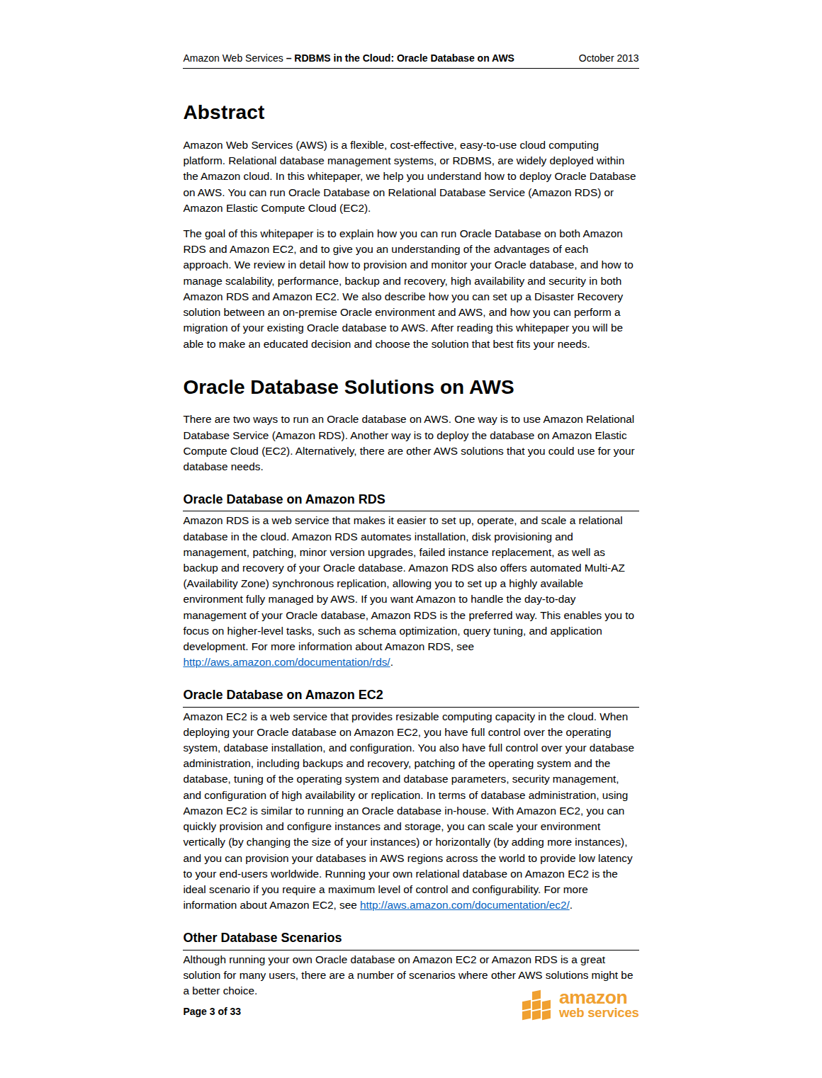Amazon Web Services – RDBMS in the Cloud: Oracle Database on AWS
October 2013
Abstract
Amazon Web Services (AWS) is a flexible, cost-effective, easy-to-use cloud computing platform. Relational database management systems, or RDBMS, are widely deployed within the Amazon cloud. In this whitepaper, we help you understand how to deploy Oracle Database on AWS. You can run Oracle Database on Relational Database Service (Amazon RDS) or Amazon Elastic Compute Cloud (EC2).
The goal of this whitepaper is to explain how you can run Oracle Database on both Amazon RDS and Amazon EC2, and to give you an understanding of the advantages of each approach. We review in detail how to provision and monitor your Oracle database, and how to manage scalability, performance, backup and recovery, high availability and security in both Amazon RDS and Amazon EC2. We also describe how you can set up a Disaster Recovery solution between an on-premise Oracle environment and AWS, and how you can perform a migration of your existing Oracle database to AWS. After reading this whitepaper you will be able to make an educated decision and choose the solution that best fits your needs.
Oracle Database Solutions on AWS
There are two ways to run an Oracle database on AWS. One way is to use Amazon Relational Database Service (Amazon RDS). Another way is to deploy the database on Amazon Elastic Compute Cloud (EC2). Alternatively, there are other AWS solutions that you could use for your database needs.
Oracle Database on Amazon RDS
Amazon RDS is a web service that makes it easier to set up, operate, and scale a relational database in the cloud. Amazon RDS automates installation, disk provisioning and management, patching, minor version upgrades, failed instance replacement, as well as backup and recovery of your Oracle database. Amazon RDS also offers automated Multi-AZ (Availability Zone) synchronous replication, allowing you to set up a highly available environment fully managed by AWS. If you want Amazon to handle the day-to-day management of your Oracle database, Amazon RDS is the preferred way. This enables you to focus on higher-level tasks, such as schema optimization, query tuning, and application development. For more information about Amazon RDS, see http://aws.amazon.com/documentation/rds/.
Oracle Database on Amazon EC2
Amazon EC2 is a web service that provides resizable computing capacity in the cloud. When deploying your Oracle database on Amazon EC2, you have full control over the operating system, database installation, and configuration. You also have full control over your database administration, including backups and recovery, patching of the operating system and the database, tuning of the operating system and database parameters, security management, and configuration of high availability or replication. In terms of database administration, using Amazon EC2 is similar to running an Oracle database in-house. With Amazon EC2, you can quickly provision and configure instances and storage, you can scale your environment vertically (by changing the size of your instances) or horizontally (by adding more instances), and you can provision your databases in AWS regions across the world to provide low latency to your end-users worldwide. Running your own relational database on Amazon EC2 is the ideal scenario if you require a maximum level of control and configurability. For more information about Amazon EC2, see http://aws.amazon.com/documentation/ec2/.
Other Database Scenarios
Although running your own Oracle database on Amazon EC2 or Amazon RDS is a great solution for many users, there are a number of scenarios where other AWS solutions might be a better choice.
Page 3 of 33
amazon web services